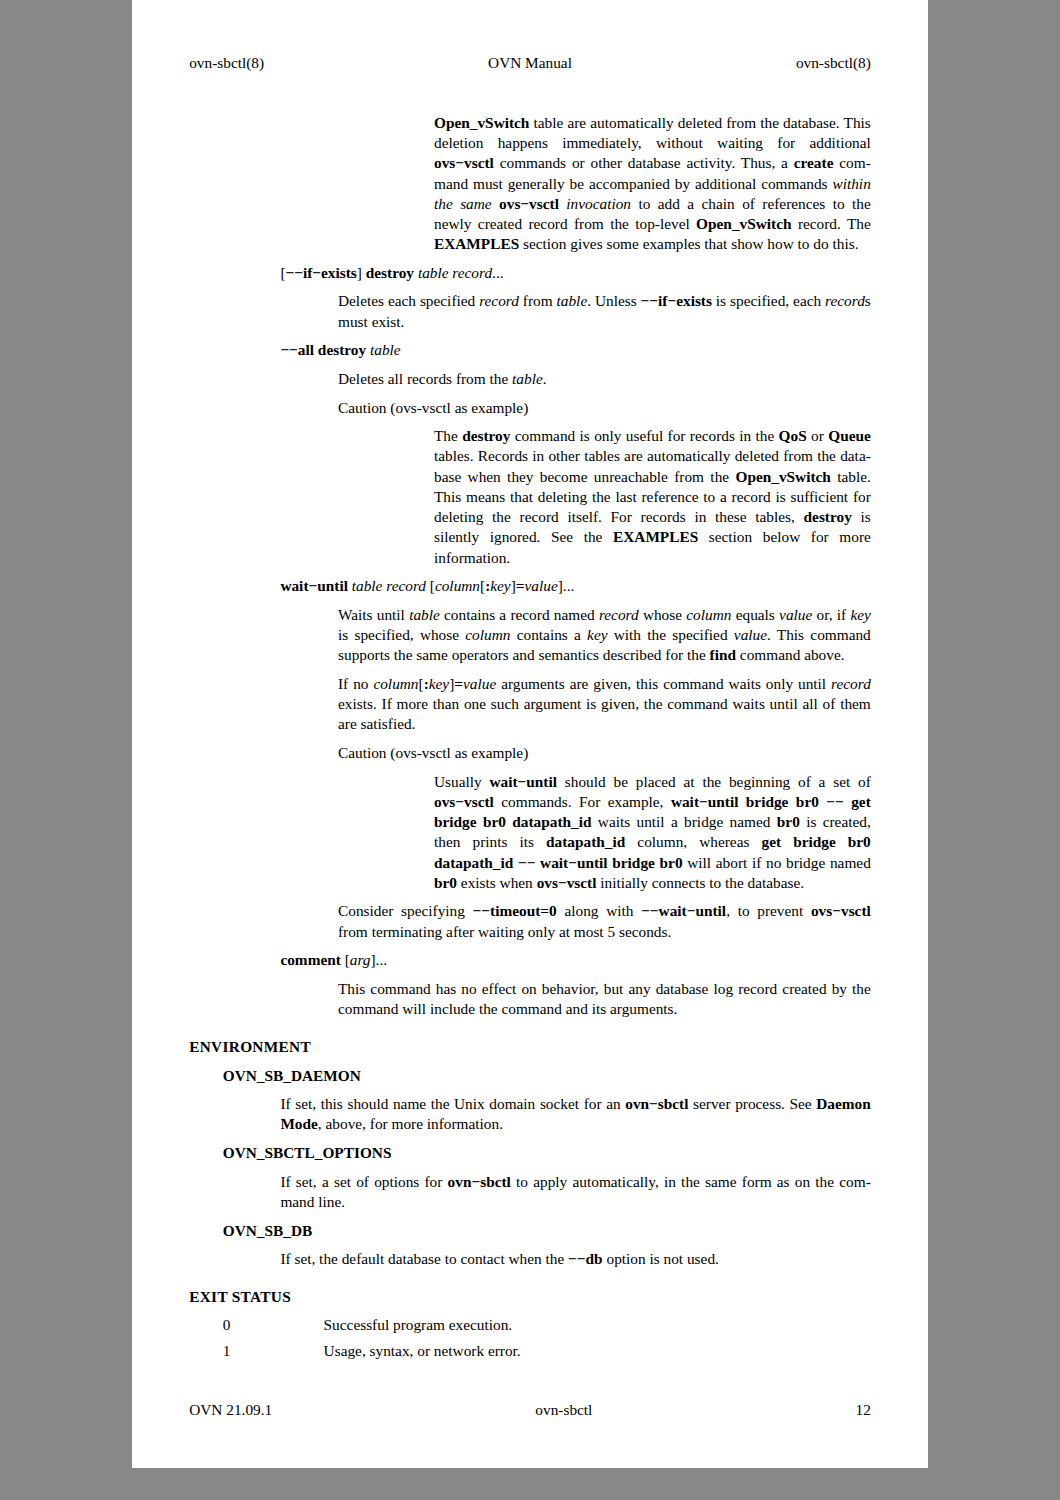ovn-sbctl(8)
OVN Manual
ovn-sbctl(8)
Open_vSwitch table are automatically deleted from the database. This deletion happens immediately, without waiting for additional ovs−vsctl commands or other database activity. Thus, a create command must generally be accompanied by additional commands within the same ovs−vsctl invocation to add a chain of references to the newly created record from the top-level Open_vSwitch record. The EXAMPLES section gives some examples that show how to do this.
[−−if−exists] destroy table record...
Deletes each specified record from table. Unless −−if−exists is specified, each records must exist.
−−all destroy table
Deletes all records from the table.
Caution (ovs-vsctl as example)
The destroy command is only useful for records in the QoS or Queue tables. Records in other tables are automatically deleted from the database when they become unreachable from the Open_vSwitch table. This means that deleting the last reference to a record is sufficient for deleting the record itself. For records in these tables, destroy is silently ignored. See the EXAMPLES section below for more information.
wait−until table record [column[: key]=value]...
Waits until table contains a record named record whose column equals value or, if key is specified, whose column contains a key with the specified value. This command supports the same operators and semantics described for the find command above.
If no column[: key]=value arguments are given, this command waits only until record exists. If more than one such argument is given, the command waits until all of them are satisfied.
Caution (ovs-vsctl as example)
Usually wait−until should be placed at the beginning of a set of ovs−vsctl commands. For example, wait−until bridge br0 −− get bridge br0 datapath_id waits until a bridge named br0 is created, then prints its datapath_id column, whereas get bridge br0 datapath_id −− wait−until bridge br0 will abort if no bridge named br0 exists when ovs−vsctl initially connects to the database.
Consider specifying −−timeout=0 along with −−wait−until, to prevent ovs−vsctl from terminating after waiting only at most 5 seconds.
comment [arg]...
This command has no effect on behavior, but any database log record created by the command will include the command and its arguments.
ENVIRONMENT
OVN_SB_DAEMON
If set, this should name the Unix domain socket for an ovn−sbctl server process. See Daemon Mode, above, for more information.
OVN_SBCTL_OPTIONS
If set, a set of options for ovn−sbctl to apply automatically, in the same form as on the command line.
OVN_SB_DB
If set, the default database to contact when the −−db option is not used.
EXIT STATUS
0
Successful program execution.
1
Usage, syntax, or network error.
OVN 21.09.1
ovn-sbctl
12